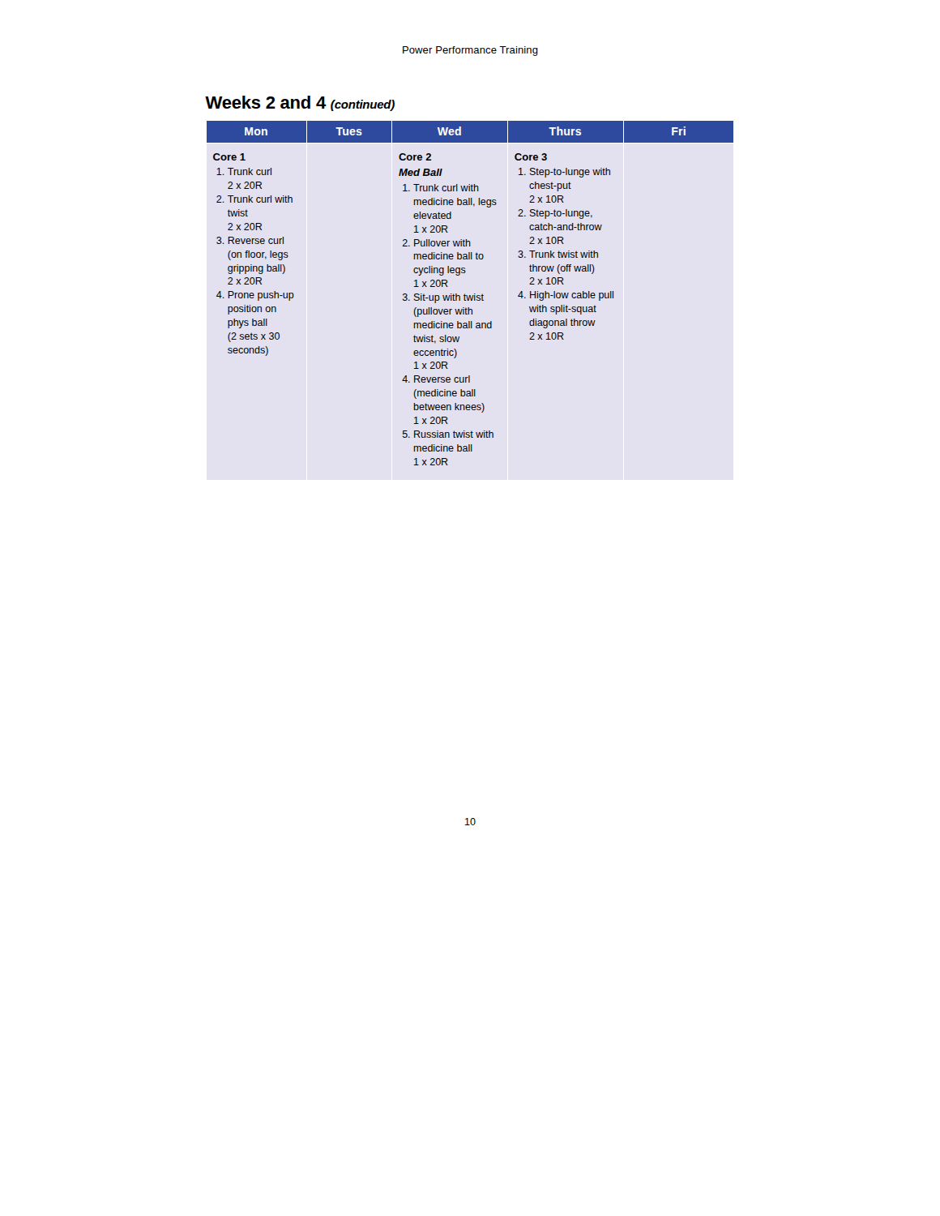Power Performance Training
Weeks 2 and 4 (continued)
| Mon | Tues | Wed | Thurs | Fri |
| --- | --- | --- | --- | --- |
| Core 1 Trunk curl 2 x 20R Trunk curl with twist 2 x 20R Reverse curl (on floor, legs gripping ball) 2 x 20R Prone push-up position on phys ball (2 sets x 30 seconds) | | Core 2 Med Ball Trunk curl with medicine ball, legs elevated 1 x 20R Pullover with medicine ball to cycling legs 1 x 20R Sit-up with twist (pullover with medicine ball and twist, slow eccentric) 1 x 20R Reverse curl (medicine ball between knees) 1 x 20R Russian twist with medicine ball 1 x 20R | Core 3 Step-to-lunge with chest-put 2 x 10R Step-to-lunge, catch-and-throw 2 x 10R Trunk twist with throw (off wall) 2 x 10R High-low cable pull with split-squat diagonal throw 2 x 10R | |
10